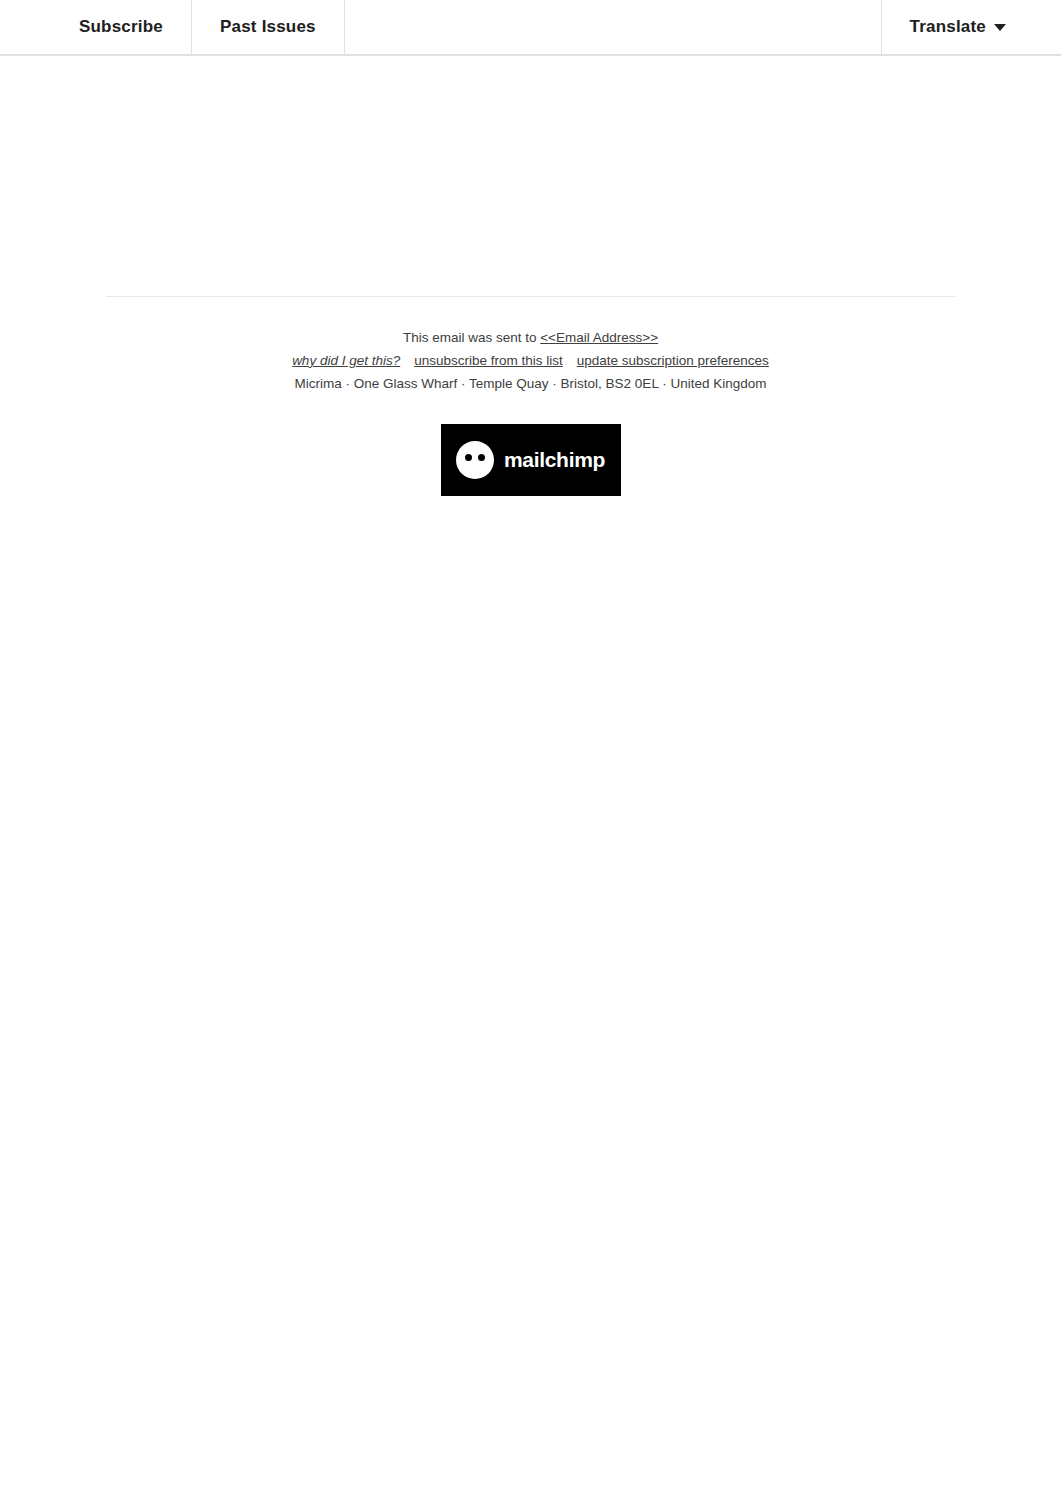Subscribe Past Issues
Translate
This email was sent to <<Email Address>>
why did I get this?unsubscribe from this list update subscription preferences
Micrima · One Glass Wharf · Temple Quay · Bristol, BS2 0EL · United Kingdom
mailchimp